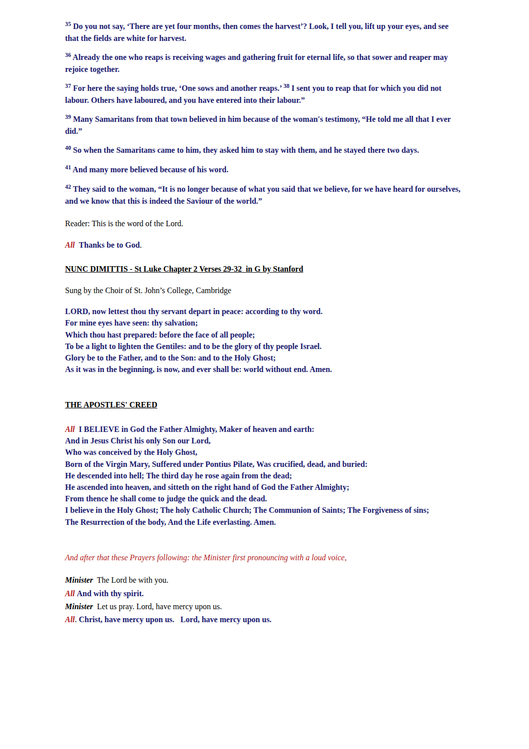35 Do you not say, ‘There are yet four months, then comes the harvest’? Look, I tell you, lift up your eyes, and see that the fields are white for harvest.
36 Already the one who reaps is receiving wages and gathering fruit for eternal life, so that sower and reaper may rejoice together.
37 For here the saying holds true, ‘One sows and another reaps.’ 38 I sent you to reap that for which you did not labour. Others have laboured, and you have entered into their labour.”
39 Many Samaritans from that town believed in him because of the woman's testimony, “He told me all that I ever did.”
40 So when the Samaritans came to him, they asked him to stay with them, and he stayed there two days.
41 And many more believed because of his word.
42 They said to the woman, “It is no longer because of what you said that we believe, for we have heard for ourselves, and we know that this is indeed the Saviour of the world.”
Reader: This is the word of the Lord.
All Thanks be to God.
NUNC DIMITTIS - St Luke Chapter 2 Verses 29-32 in G by Stanford
Sung by the Choir of St. John’s College, Cambridge
LORD, now lettest thou thy servant depart in peace: according to thy word.
For mine eyes have seen: thy salvation;
Which thou hast prepared: before the face of all people;
To be a light to lighten the Gentiles: and to be the glory of thy people Israel.
Glory be to the Father, and to the Son: and to the Holy Ghost;
As it was in the beginning, is now, and ever shall be: world without end. Amen.
THE APOSTLES' CREED
All I BELIEVE in God the Father Almighty, Maker of heaven and earth:
And in Jesus Christ his only Son our Lord,
Who was conceived by the Holy Ghost,
Born of the Virgin Mary, Suffered under Pontius Pilate, Was crucified, dead, and buried:
He descended into hell; The third day he rose again from the dead;
He ascended into heaven, and sitteth on the right hand of God the Father Almighty;
From thence he shall come to judge the quick and the dead.
I believe in the Holy Ghost; The holy Catholic Church; The Communion of Saints; The Forgiveness of sins;
The Resurrection of the body, And the Life everlasting. Amen.
And after that these Prayers following: the Minister first pronouncing with a loud voice,
Minister The Lord be with you.
All And with thy spirit.
Minister Let us pray. Lord, have mercy upon us.
All. Christ, have mercy upon us. Lord, have mercy upon us.